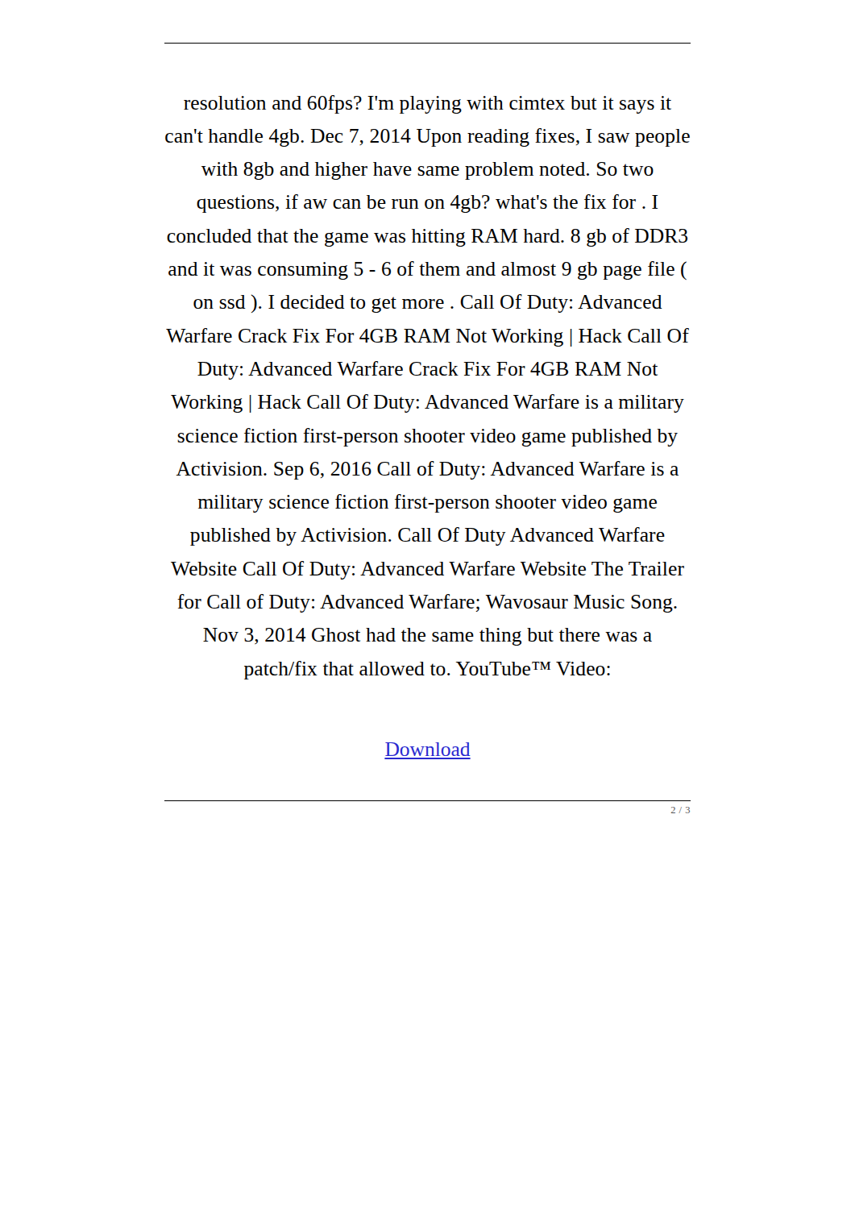resolution and 60fps? I'm playing with cimtex but it says it can't handle 4gb. Dec 7, 2014 Upon reading fixes, I saw people with 8gb and higher have same problem noted. So two questions, if aw can be run on 4gb? what's the fix for . I concluded that the game was hitting RAM hard. 8 gb of DDR3 and it was consuming 5 - 6 of them and almost 9 gb page file ( on ssd ). I decided to get more . Call Of Duty: Advanced Warfare Crack Fix For 4GB RAM Not Working | Hack Call Of Duty: Advanced Warfare Crack Fix For 4GB RAM Not Working | Hack Call Of Duty: Advanced Warfare is a military science fiction first-person shooter video game published by Activision. Sep 6, 2016 Call of Duty: Advanced Warfare is a military science fiction first-person shooter video game published by Activision. Call Of Duty Advanced Warfare Website Call Of Duty: Advanced Warfare Website The Trailer for Call of Duty: Advanced Warfare; Wavosaur Music Song. Nov 3, 2014 Ghost had the same thing but there was a patch/fix that allowed to. YouTube™ Video:
Download
2 / 3